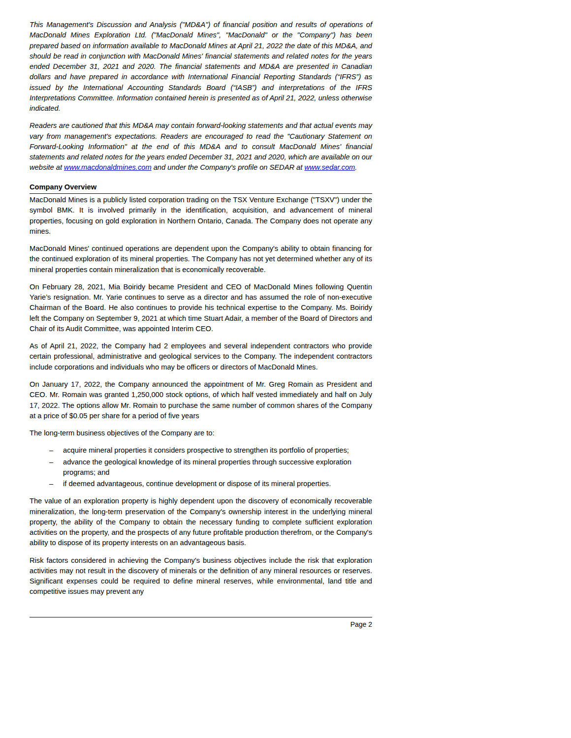This Management's Discussion and Analysis ("MD&A") of financial position and results of operations of MacDonald Mines Exploration Ltd. ("MacDonald Mines", "MacDonald" or the "Company") has been prepared based on information available to MacDonald Mines at April 21, 2022 the date of this MD&A, and should be read in conjunction with MacDonald Mines' financial statements and related notes for the years ended December 31, 2021 and 2020. The financial statements and MD&A are presented in Canadian dollars and have prepared in accordance with International Financial Reporting Standards (“IFRS”) as issued by the International Accounting Standards Board (“IASB”) and interpretations of the IFRS Interpretations Committee. Information contained herein is presented as of April 21, 2022, unless otherwise indicated.
Readers are cautioned that this MD&A may contain forward-looking statements and that actual events may vary from management's expectations. Readers are encouraged to read the "Cautionary Statement on Forward-Looking Information" at the end of this MD&A and to consult MacDonald Mines' financial statements and related notes for the years ended December 31, 2021 and 2020, which are available on our website at www.macdonaldmines.com and under the Company's profile on SEDAR at www.sedar.com.
Company Overview
MacDonald Mines is a publicly listed corporation trading on the TSX Venture Exchange ("TSXV") under the symbol BMK. It is involved primarily in the identification, acquisition, and advancement of mineral properties, focusing on gold exploration in Northern Ontario, Canada. The Company does not operate any mines.
MacDonald Mines' continued operations are dependent upon the Company's ability to obtain financing for the continued exploration of its mineral properties. The Company has not yet determined whether any of its mineral properties contain mineralization that is economically recoverable.
On February 28, 2021, Mia Boiridy became President and CEO of MacDonald Mines following Quentin Yarie’s resignation. Mr. Yarie continues to serve as a director and has assumed the role of non-executive Chairman of the Board. He also continues to provide his technical expertise to the Company. Ms. Boiridy left the Company on September 9, 2021 at which time Stuart Adair, a member of the Board of Directors and Chair of its Audit Committee, was appointed Interim CEO.
As of April 21, 2022, the Company had 2 employees and several independent contractors who provide certain professional, administrative and geological services to the Company. The independent contractors include corporations and individuals who may be officers or directors of MacDonald Mines.
On January 17, 2022, the Company announced the appointment of Mr. Greg Romain as President and CEO. Mr. Romain was granted 1,250,000 stock options, of which half vested immediately and half on July 17, 2022. The options allow Mr. Romain to purchase the same number of common shares of the Company at a price of $0.05 per share for a period of five years
The long-term business objectives of the Company are to:
acquire mineral properties it considers prospective to strengthen its portfolio of properties;
advance the geological knowledge of its mineral properties through successive exploration programs; and
if deemed advantageous, continue development or dispose of its mineral properties.
The value of an exploration property is highly dependent upon the discovery of economically recoverable mineralization, the long-term preservation of the Company's ownership interest in the underlying mineral property, the ability of the Company to obtain the necessary funding to complete sufficient exploration activities on the property, and the prospects of any future profitable production therefrom, or the Company's ability to dispose of its property interests on an advantageous basis.
Risk factors considered in achieving the Company's business objectives include the risk that exploration activities may not result in the discovery of minerals or the definition of any mineral resources or reserves. Significant expenses could be required to define mineral reserves, while environmental, land title and competitive issues may prevent any
Page 2